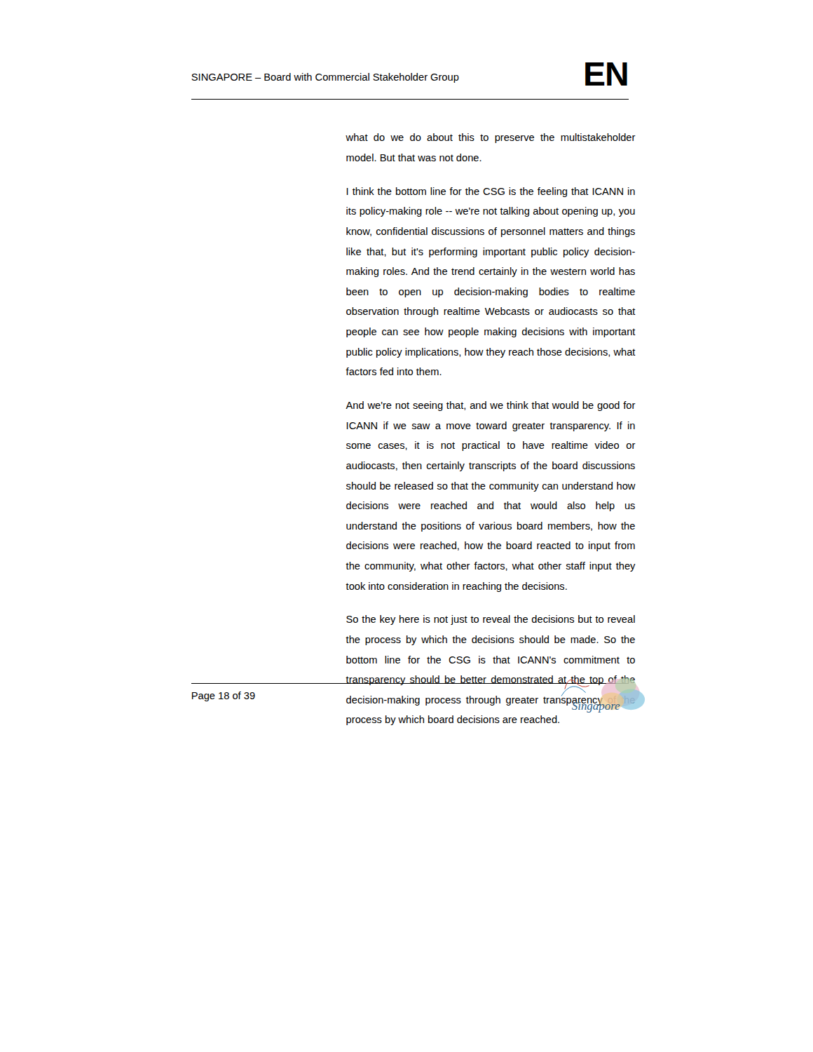SINGAPORE – Board with Commercial Stakeholder Group
EN
what do we do about this to preserve the multistakeholder model. But that was not done.
I think the bottom line for the CSG is the feeling that ICANN in its policy-making role -- we're not talking about opening up, you know, confidential discussions of personnel matters and things like that, but it's performing important public policy decision-making roles. And the trend certainly in the western world has been to open up decision-making bodies to realtime observation through realtime Webcasts or audiocasts so that people can see how people making decisions with important public policy implications, how they reach those decisions, what factors fed into them.
And we're not seeing that, and we think that would be good for ICANN if we saw a move toward greater transparency. If in some cases, it is not practical to have realtime video or audiocasts, then certainly transcripts of the board discussions should be released so that the community can understand how decisions were reached and that would also help us understand the positions of various board members, how the decisions were reached, how the board reacted to input from the community, what other factors, what other staff input they took into consideration in reaching the decisions.
So the key here is not just to reveal the decisions but to reveal the process by which the decisions should be made. So the bottom line for the CSG is that ICANN's commitment to transparency should be better demonstrated at the top of the decision-making process through greater transparency of the process by which board decisions are reached.
Page 18 of 39